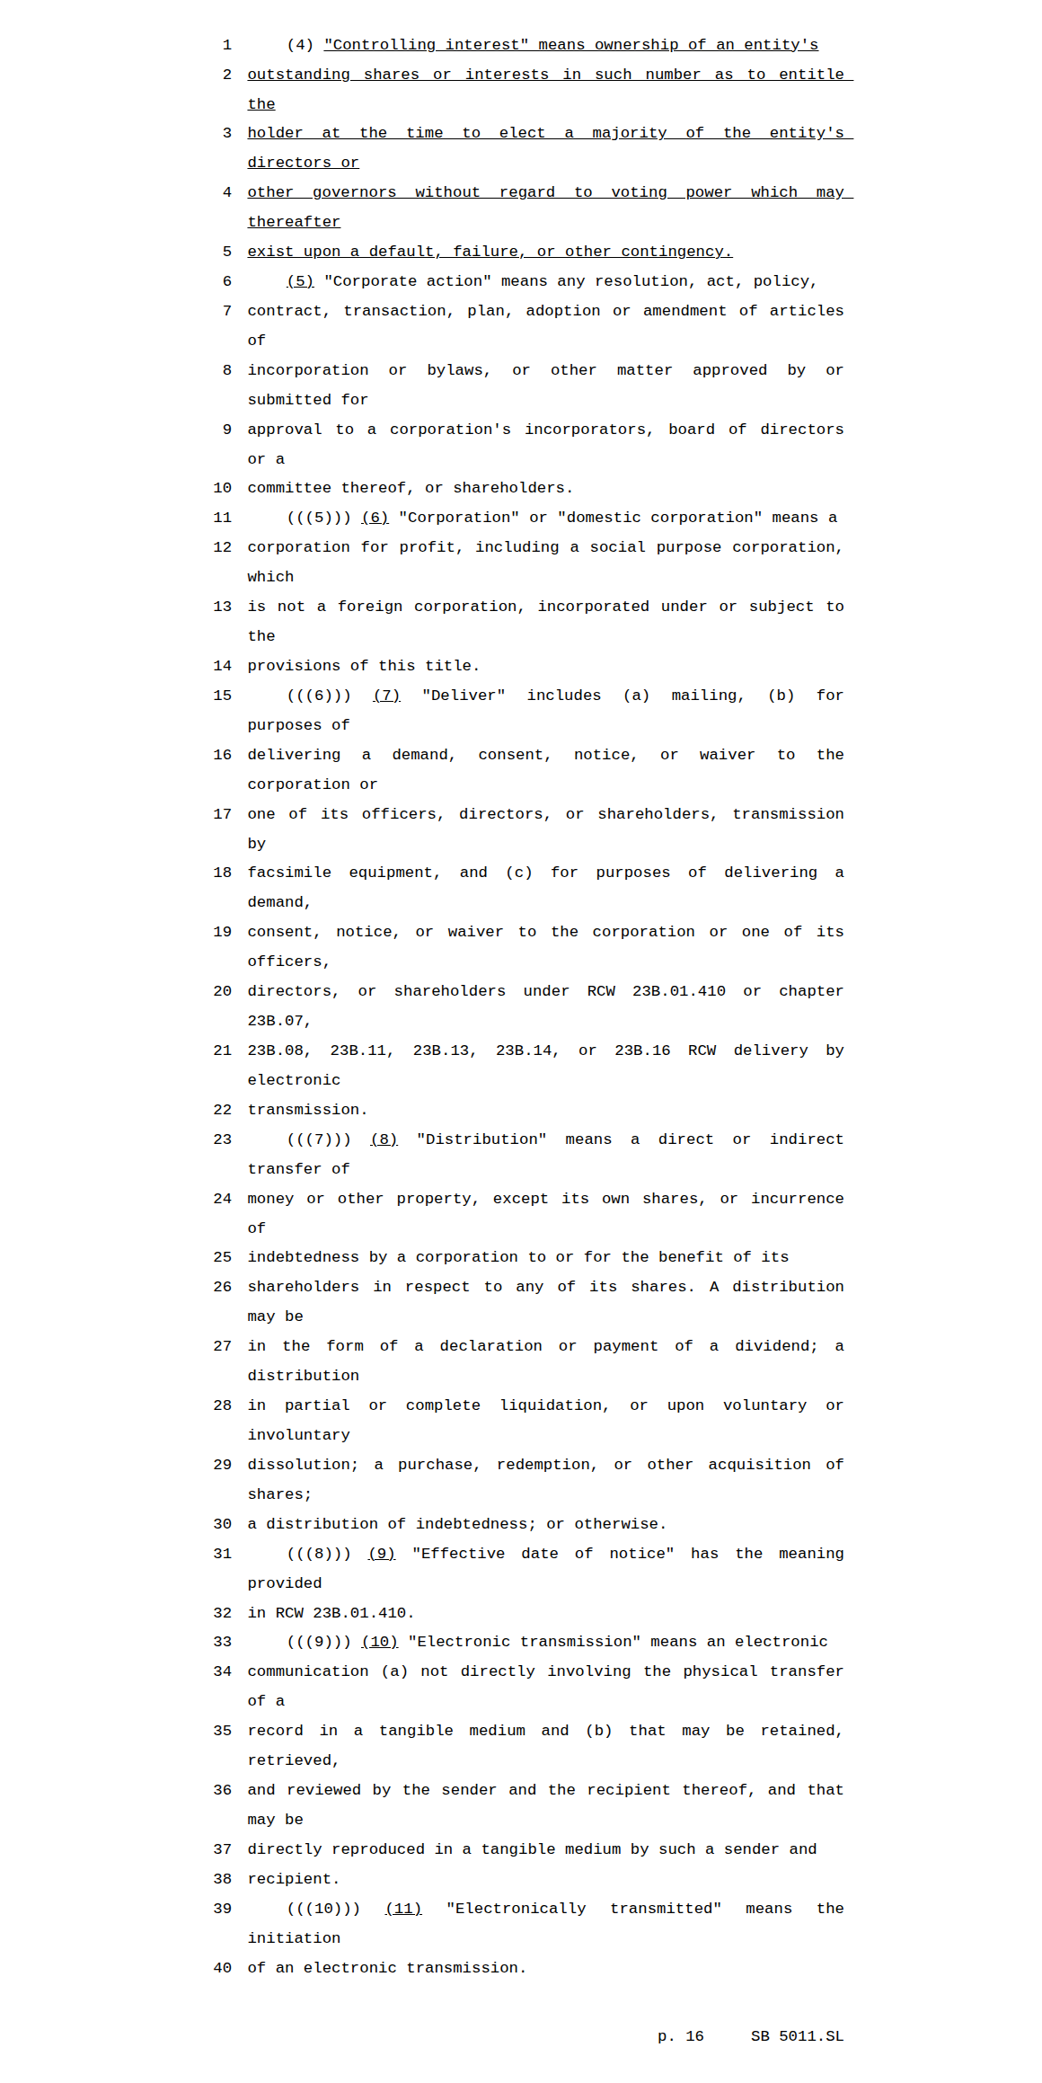(4) "Controlling interest" means ownership of an entity's
outstanding shares or interests in such number as to entitle the
holder at the time to elect a majority of the entity's directors or
other governors without regard to voting power which may thereafter
exist upon a default, failure, or other contingency.
(5) "Corporate action" means any resolution, act, policy,
contract, transaction, plan, adoption or amendment of articles of
incorporation or bylaws, or other matter approved by or submitted for
approval to a corporation's incorporators, board of directors or a
committee thereof, or shareholders.
(((5))) (6) "Corporation" or "domestic corporation" means a
corporation for profit, including a social purpose corporation, which
is not a foreign corporation, incorporated under or subject to the
provisions of this title.
(((6))) (7) "Deliver" includes (a) mailing, (b) for purposes of
delivering a demand, consent, notice, or waiver to the corporation or
one of its officers, directors, or shareholders, transmission by
facsimile equipment, and (c) for purposes of delivering a demand,
consent, notice, or waiver to the corporation or one of its officers,
directors, or shareholders under RCW 23B.01.410 or chapter 23B.07,
23B.08, 23B.11, 23B.13, 23B.14, or 23B.16 RCW delivery by electronic
transmission.
(((7))) (8) "Distribution" means a direct or indirect transfer of
money or other property, except its own shares, or incurrence of
indebtedness by a corporation to or for the benefit of its
shareholders in respect to any of its shares. A distribution may be
in the form of a declaration or payment of a dividend; a distribution
in partial or complete liquidation, or upon voluntary or involuntary
dissolution; a purchase, redemption, or other acquisition of shares;
a distribution of indebtedness; or otherwise.
(((8))) (9) "Effective date of notice" has the meaning provided
in RCW 23B.01.410.
(((9))) (10) "Electronic transmission" means an electronic
communication (a) not directly involving the physical transfer of a
record in a tangible medium and (b) that may be retained, retrieved,
and reviewed by the sender and the recipient thereof, and that may be
directly reproduced in a tangible medium by such a sender and
recipient.
(((10))) (11) "Electronically transmitted" means the initiation
of an electronic transmission.
p. 16 SB 5011.SL